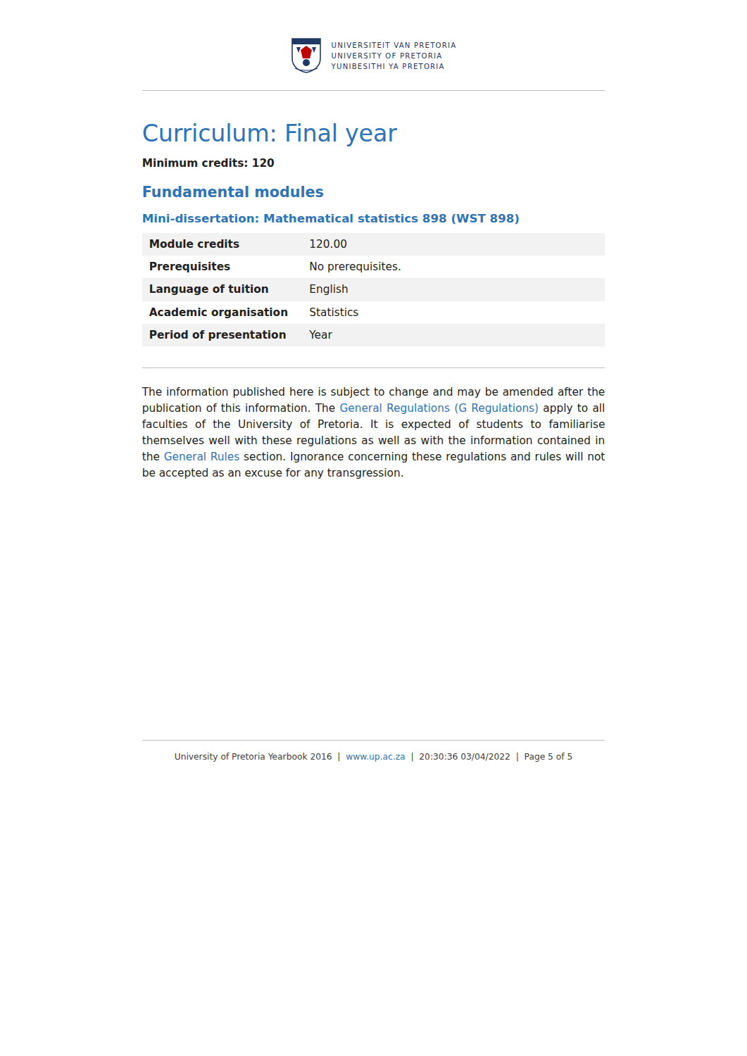UNIVERSITEIT VAN PRETORIA UNIVERSITY OF PRETORIA YUNIBESITHI YA PRETORIA
Curriculum: Final year
Minimum credits: 120
Fundamental modules
Mini-dissertation: Mathematical statistics 898 (WST 898)
| Module credits | 120.00 |
| Prerequisites | No prerequisites. |
| Language of tuition | English |
| Academic organisation | Statistics |
| Period of presentation | Year |
The information published here is subject to change and may be amended after the publication of this information. The General Regulations (G Regulations) apply to all faculties of the University of Pretoria. It is expected of students to familiarise themselves well with these regulations as well as with the information contained in the General Rules section. Ignorance concerning these regulations and rules will not be accepted as an excuse for any transgression.
University of Pretoria Yearbook 2016 | www.up.ac.za | 20:30:36 03/04/2022 | Page 5 of 5